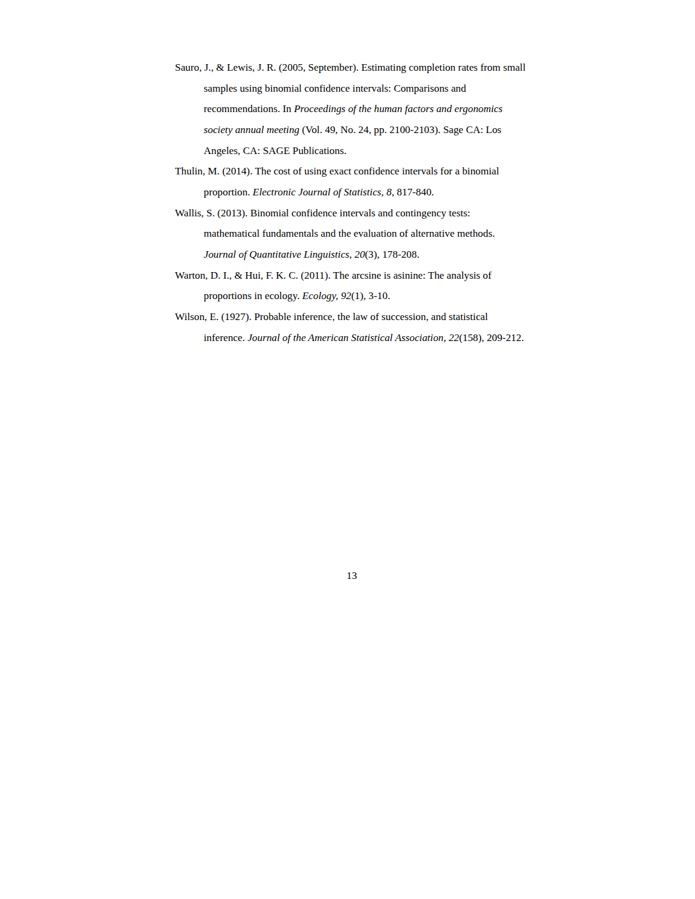Sauro, J., & Lewis, J. R. (2005, September). Estimating completion rates from small samples using binomial confidence intervals: Comparisons and recommendations. In Proceedings of the human factors and ergonomics society annual meeting (Vol. 49, No. 24, pp. 2100-2103). Sage CA: Los Angeles, CA: SAGE Publications.
Thulin, M. (2014). The cost of using exact confidence intervals for a binomial proportion. Electronic Journal of Statistics, 8, 817-840.
Wallis, S. (2013). Binomial confidence intervals and contingency tests: mathematical fundamentals and the evaluation of alternative methods. Journal of Quantitative Linguistics, 20(3), 178-208.
Warton, D. I., & Hui, F. K. C. (2011). The arcsine is asinine: The analysis of proportions in ecology. Ecology, 92(1), 3-10.
Wilson, E. (1927). Probable inference, the law of succession, and statistical inference. Journal of the American Statistical Association, 22(158), 209-212.
13